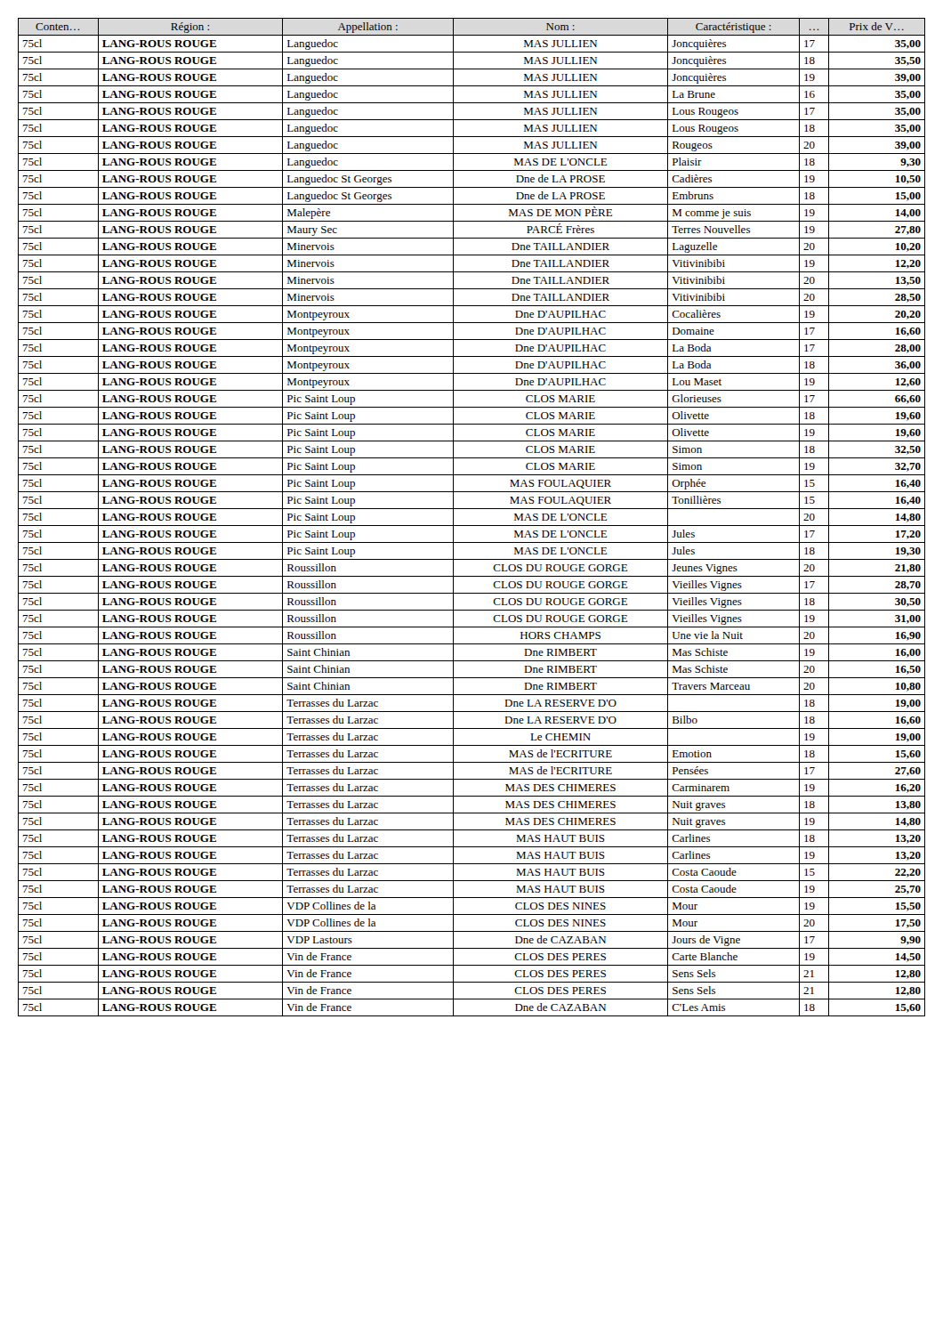| Conten… | Région : | Appellation : | Nom : | Caractéristique : | … | Prix de V… |
| --- | --- | --- | --- | --- | --- | --- |
| 75cl | LANG-ROUS ROUGE | Languedoc | MAS JULLIEN | Joncquières | 17 | 35,00 |
| 75cl | LANG-ROUS ROUGE | Languedoc | MAS JULLIEN | Joncquières | 18 | 35,50 |
| 75cl | LANG-ROUS ROUGE | Languedoc | MAS JULLIEN | Joncquières | 19 | 39,00 |
| 75cl | LANG-ROUS ROUGE | Languedoc | MAS JULLIEN | La Brune | 16 | 35,00 |
| 75cl | LANG-ROUS ROUGE | Languedoc | MAS JULLIEN | Lous Rougeos | 17 | 35,00 |
| 75cl | LANG-ROUS ROUGE | Languedoc | MAS JULLIEN | Lous Rougeos | 18 | 35,00 |
| 75cl | LANG-ROUS ROUGE | Languedoc | MAS JULLIEN | Rougeos | 20 | 39,00 |
| 75cl | LANG-ROUS ROUGE | Languedoc | MAS DE L'ONCLE | Plaisir | 18 | 9,30 |
| 75cl | LANG-ROUS ROUGE | Languedoc St Georges | Dne de LA PROSE | Cadières | 19 | 10,50 |
| 75cl | LANG-ROUS ROUGE | Languedoc St Georges | Dne de LA PROSE | Embruns | 18 | 15,00 |
| 75cl | LANG-ROUS ROUGE | Malepère | MAS DE MON PÈRE | M comme je suis | 19 | 14,00 |
| 75cl | LANG-ROUS ROUGE | Maury Sec | PARCÉ Frères | Terres Nouvelles | 19 | 27,80 |
| 75cl | LANG-ROUS ROUGE | Minervois | Dne TAILLANDIER | Laguzelle | 20 | 10,20 |
| 75cl | LANG-ROUS ROUGE | Minervois | Dne TAILLANDIER | Vitivinibibi | 19 | 12,20 |
| 75cl | LANG-ROUS ROUGE | Minervois | Dne TAILLANDIER | Vitivinibibi | 20 | 13,50 |
| 75cl | LANG-ROUS ROUGE | Minervois | Dne TAILLANDIER | Vitivinibibi | 20 | 28,50 |
| 75cl | LANG-ROUS ROUGE | Montpeyroux | Dne D'AUPILHAC | Cocalières | 19 | 20,20 |
| 75cl | LANG-ROUS ROUGE | Montpeyroux | Dne D'AUPILHAC | Domaine | 17 | 16,60 |
| 75cl | LANG-ROUS ROUGE | Montpeyroux | Dne D'AUPILHAC | La Boda | 17 | 28,00 |
| 75cl | LANG-ROUS ROUGE | Montpeyroux | Dne D'AUPILHAC | La Boda | 18 | 36,00 |
| 75cl | LANG-ROUS ROUGE | Montpeyroux | Dne D'AUPILHAC | Lou Maset | 19 | 12,60 |
| 75cl | LANG-ROUS ROUGE | Pic Saint Loup | CLOS MARIE | Glorieuses | 17 | 66,60 |
| 75cl | LANG-ROUS ROUGE | Pic Saint Loup | CLOS MARIE | Olivette | 18 | 19,60 |
| 75cl | LANG-ROUS ROUGE | Pic Saint Loup | CLOS MARIE | Olivette | 19 | 19,60 |
| 75cl | LANG-ROUS ROUGE | Pic Saint Loup | CLOS MARIE | Simon | 18 | 32,50 |
| 75cl | LANG-ROUS ROUGE | Pic Saint Loup | CLOS MARIE | Simon | 19 | 32,70 |
| 75cl | LANG-ROUS ROUGE | Pic Saint Loup | MAS FOULAQUIER | Orphée | 15 | 16,40 |
| 75cl | LANG-ROUS ROUGE | Pic Saint Loup | MAS FOULAQUIER | Tonillières | 15 | 16,40 |
| 75cl | LANG-ROUS ROUGE | Pic Saint Loup | MAS DE L'ONCLE | | 20 | 14,80 |
| 75cl | LANG-ROUS ROUGE | Pic Saint Loup | MAS DE L'ONCLE | Jules | 17 | 17,20 |
| 75cl | LANG-ROUS ROUGE | Pic Saint Loup | MAS DE L'ONCLE | Jules | 18 | 19,30 |
| 75cl | LANG-ROUS ROUGE | Roussillon | CLOS DU ROUGE GORGE | Jeunes Vignes | 20 | 21,80 |
| 75cl | LANG-ROUS ROUGE | Roussillon | CLOS DU ROUGE GORGE | Vieilles Vignes | 17 | 28,70 |
| 75cl | LANG-ROUS ROUGE | Roussillon | CLOS DU ROUGE GORGE | Vieilles Vignes | 18 | 30,50 |
| 75cl | LANG-ROUS ROUGE | Roussillon | CLOS DU ROUGE GORGE | Vieilles Vignes | 19 | 31,00 |
| 75cl | LANG-ROUS ROUGE | Roussillon | HORS CHAMPS | Une vie la Nuit | 20 | 16,90 |
| 75cl | LANG-ROUS ROUGE | Saint Chinian | Dne RIMBERT | Mas Schiste | 19 | 16,00 |
| 75cl | LANG-ROUS ROUGE | Saint Chinian | Dne RIMBERT | Mas Schiste | 20 | 16,50 |
| 75cl | LANG-ROUS ROUGE | Saint Chinian | Dne RIMBERT | Travers Marceau | 20 | 10,80 |
| 75cl | LANG-ROUS ROUGE | Terrasses du Larzac | Dne LA RESERVE D'O | | 18 | 19,00 |
| 75cl | LANG-ROUS ROUGE | Terrasses du Larzac | Dne LA RESERVE D'O | Bilbo | 18 | 16,60 |
| 75cl | LANG-ROUS ROUGE | Terrasses du Larzac | Le CHEMIN | | 19 | 19,00 |
| 75cl | LANG-ROUS ROUGE | Terrasses du Larzac | MAS de l'ECRITURE | Emotion | 18 | 15,60 |
| 75cl | LANG-ROUS ROUGE | Terrasses du Larzac | MAS de l'ECRITURE | Pensées | 17 | 27,60 |
| 75cl | LANG-ROUS ROUGE | Terrasses du Larzac | MAS DES CHIMERES | Carminarem | 19 | 16,20 |
| 75cl | LANG-ROUS ROUGE | Terrasses du Larzac | MAS DES CHIMERES | Nuit graves | 18 | 13,80 |
| 75cl | LANG-ROUS ROUGE | Terrasses du Larzac | MAS DES CHIMERES | Nuit graves | 19 | 14,80 |
| 75cl | LANG-ROUS ROUGE | Terrasses du Larzac | MAS HAUT BUIS | Carlines | 18 | 13,20 |
| 75cl | LANG-ROUS ROUGE | Terrasses du Larzac | MAS HAUT BUIS | Carlines | 19 | 13,20 |
| 75cl | LANG-ROUS ROUGE | Terrasses du Larzac | MAS HAUT BUIS | Costa Caoude | 15 | 22,20 |
| 75cl | LANG-ROUS ROUGE | Terrasses du Larzac | MAS HAUT BUIS | Costa Caoude | 19 | 25,70 |
| 75cl | LANG-ROUS ROUGE | VDP Collines de la | CLOS DES NINES | Mour | 19 | 15,50 |
| 75cl | LANG-ROUS ROUGE | VDP Collines de la | CLOS DES NINES | Mour | 20 | 17,50 |
| 75cl | LANG-ROUS ROUGE | VDP Lastours | Dne de CAZABAN | Jours de Vigne | 17 | 9,90 |
| 75cl | LANG-ROUS ROUGE | Vin de France | CLOS DES PERES | Carte Blanche | 19 | 14,50 |
| 75cl | LANG-ROUS ROUGE | Vin de France | CLOS DES PERES | Sens Sels | 21 | 12,80 |
| 75cl | LANG-ROUS ROUGE | Vin de France | CLOS DES PERES | Sens Sels | 21 | 12,80 |
| 75cl | LANG-ROUS ROUGE | Vin de France | Dne de CAZABAN | C'Les Amis | 18 | 15,60 |